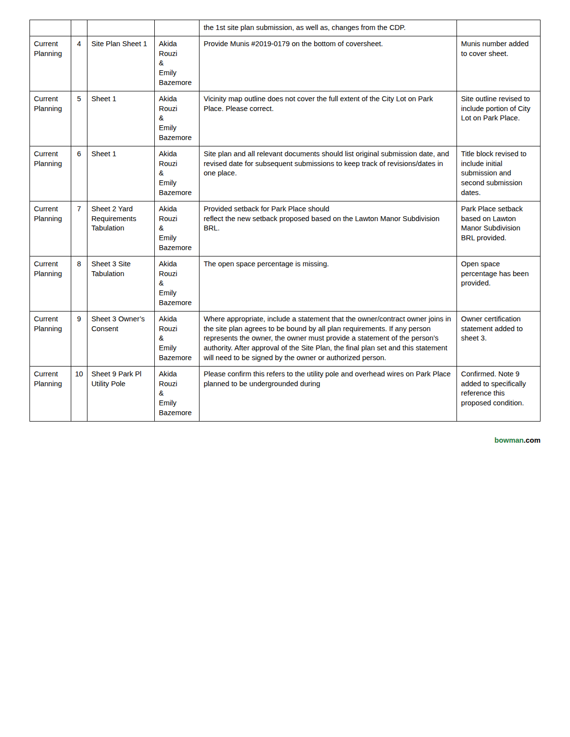| | | | | the 1st site plan submission, as well as, changes from the CDP. | |
| Current Planning | 4 | Site Plan Sheet 1 | Akida Rouzi & Emily Bazemore | Provide Munis #2019-0179 on the bottom of coversheet. | Munis number added to cover sheet. |
| Current Planning | 5 | Sheet 1 | Akida Rouzi & Emily Bazemore | Vicinity map outline does not cover the full extent of the City Lot on Park Place. Please correct. | Site outline revised to include portion of City Lot on Park Place. |
| Current Planning | 6 | Sheet 1 | Akida Rouzi & Emily Bazemore | Site plan and all relevant documents should list original submission date, and revised date for subsequent submissions to keep track of revisions/dates in one place. | Title block revised to include initial submission and second submission dates. |
| Current Planning | 7 | Sheet 2 Yard Requirements Tabulation | Akida Rouzi & Emily Bazemore | Provided setback for Park Place should reflect the new setback proposed based on the Lawton Manor Subdivision BRL. | Park Place setback based on Lawton Manor Subdivision BRL provided. |
| Current Planning | 8 | Sheet 3 Site Tabulation | Akida Rouzi & Emily Bazemore | The open space percentage is missing. | Open space percentage has been provided. |
| Current Planning | 9 | Sheet 3 Owner’s Consent | Akida Rouzi & Emily Bazemore | Where appropriate, include a statement that the owner/contract owner joins in the site plan agrees to be bound by all plan requirements. If any person represents the owner, the owner must provide a statement of the person’s authority. After approval of the Site Plan, the final plan set and this statement will need to be signed by the owner or authorized person. | Owner certification statement added to sheet 3. |
| Current Planning | 10 | Sheet 9 Park Pl Utility Pole | Akida Rouzi & Emily Bazemore | Please confirm this refers to the utility pole and overhead wires on Park Place planned to be undergrounded during | Confirmed. Note 9 added to specifically reference this proposed condition. |
bowman.com